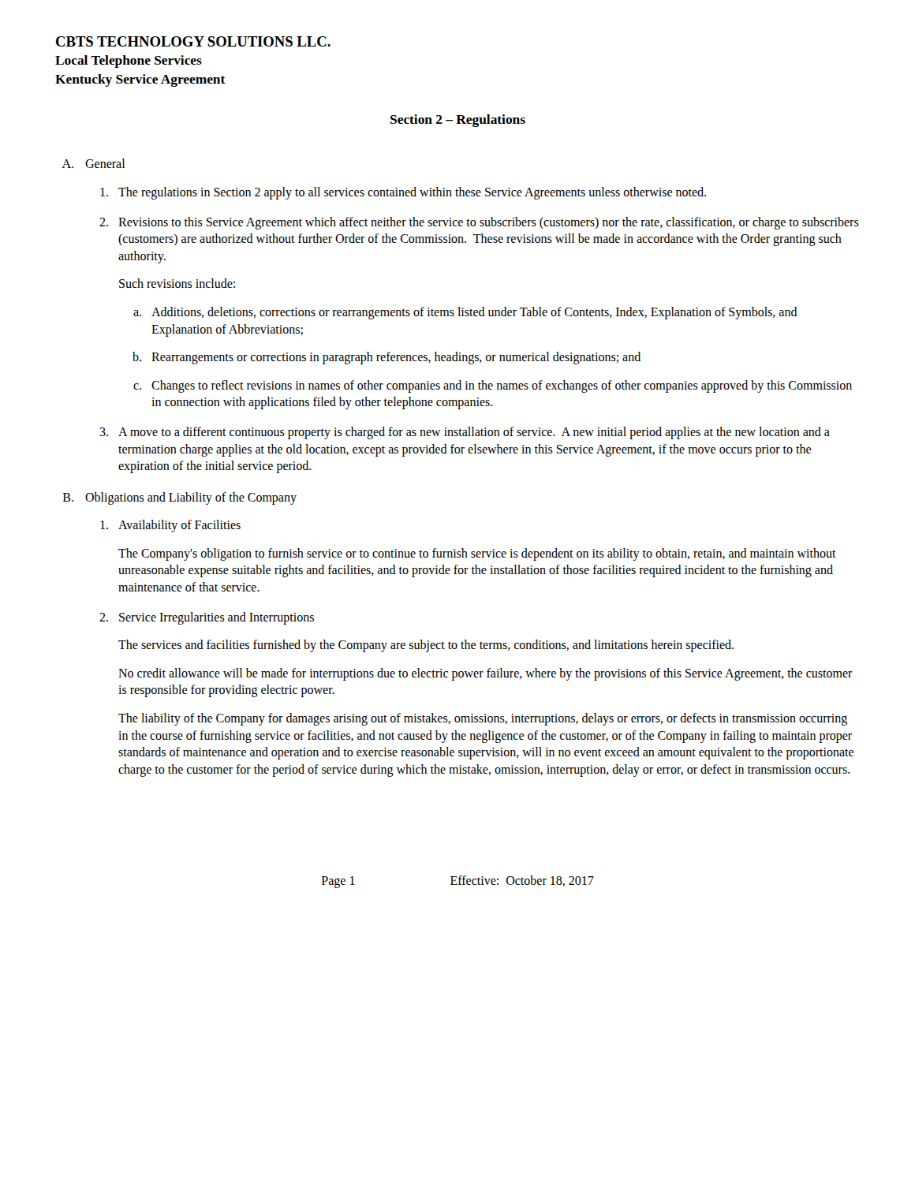CBTS TECHNOLOGY SOLUTIONS LLC.
Local Telephone Services
Kentucky Service Agreement
Section 2 – Regulations
General
The regulations in Section 2 apply to all services contained within these Service Agreements unless otherwise noted.
Revisions to this Service Agreement which affect neither the service to subscribers (customers) nor the rate, classification, or charge to subscribers (customers) are authorized without further Order of the Commission. These revisions will be made in accordance with the Order granting such authority.
Such revisions include:
Additions, deletions, corrections or rearrangements of items listed under Table of Contents, Index, Explanation of Symbols, and Explanation of Abbreviations;
Rearrangements or corrections in paragraph references, headings, or numerical designations; and
Changes to reflect revisions in names of other companies and in the names of exchanges of other companies approved by this Commission in connection with applications filed by other telephone companies.
A move to a different continuous property is charged for as new installation of service. A new initial period applies at the new location and a termination charge applies at the old location, except as provided for elsewhere in this Service Agreement, if the move occurs prior to the expiration of the initial service period.
Obligations and Liability of the Company
Availability of Facilities
The Company's obligation to furnish service or to continue to furnish service is dependent on its ability to obtain, retain, and maintain without unreasonable expense suitable rights and facilities, and to provide for the installation of those facilities required incident to the furnishing and maintenance of that service.
Service Irregularities and Interruptions
The services and facilities furnished by the Company are subject to the terms, conditions, and limitations herein specified.
No credit allowance will be made for interruptions due to electric power failure, where by the provisions of this Service Agreement, the customer is responsible for providing electric power.
The liability of the Company for damages arising out of mistakes, omissions, interruptions, delays or errors, or defects in transmission occurring in the course of furnishing service or facilities, and not caused by the negligence of the customer, or of the Company in failing to maintain proper standards of maintenance and operation and to exercise reasonable supervision, will in no event exceed an amount equivalent to the proportionate charge to the customer for the period of service during which the mistake, omission, interruption, delay or error, or defect in transmission occurs.
Page 1 Effective: October 18, 2017